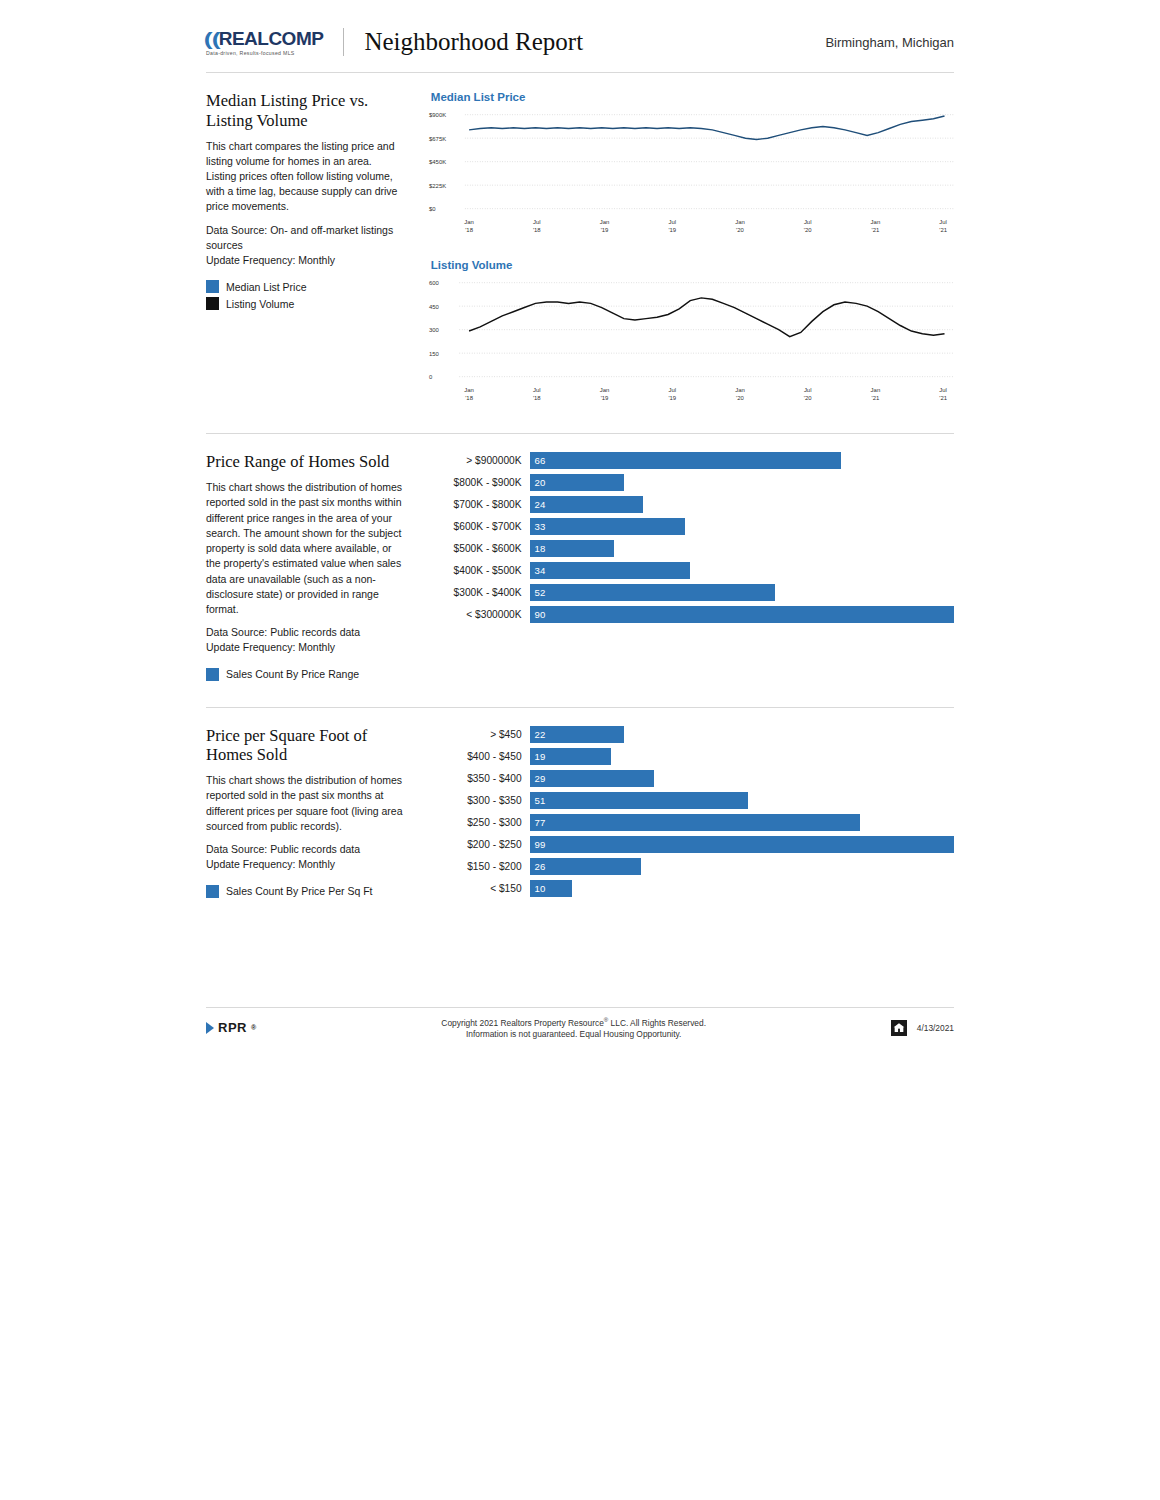((REALCOMP
Data-driven, Results-focused MLS
Neighborhood Report
Birmingham, Michigan
Median Listing Price vs. Listing Volume
This chart compares the listing price and listing volume for homes in an area. Listing prices often follow listing volume, with a time lag, because supply can drive price movements.
Data Source: On- and off-market listings sources
Update Frequency: Monthly
Median List Price
Listing Volume
Median List Price
$900K $675K $450K $225K $0 Jan '18 Jul '18 Jan '19 Jul '19 Jan '20 Jul '20 Jan '21 Jul '21
Listing Volume
600 450 300 150 0 Jan '18 Jul '18 Jan '19 Jul '19 Jan '20 Jul '20 Jan '21 Jul '21
Price Range of Homes Sold
This chart shows the distribution of homes reported sold in the past six months within different price ranges in the area of your search. The amount shown for the subject property is sold data where available, or the property's estimated value when sales data are unavailable (such as a non-disclosure state) or provided in range format.
Data Source: Public records data
Update Frequency: Monthly
Sales Count By Price Range
> $900000K
66
$800K - $900K
20
$700K - $800K
24
$600K - $700K
33
$500K - $600K
18
$400K - $500K
34
$300K - $400K
52
< $300000K
90
Price per Square Foot of Homes Sold
This chart shows the distribution of homes reported sold in the past six months at different prices per square foot (living area sourced from public records).
Data Source: Public records data
Update Frequency: Monthly
Sales Count By Price Per Sq Ft
> $450
22
$400 - $450
19
$350 - $400
29
$300 - $350
51
$250 - $300
77
$200 - $250
99
$150 - $200
26
< $150
10
RPR®
Copyright 2021 Realtors Property Resource® LLC. All Rights Reserved.
Information is not guaranteed. Equal Housing Opportunity.
4/13/2021